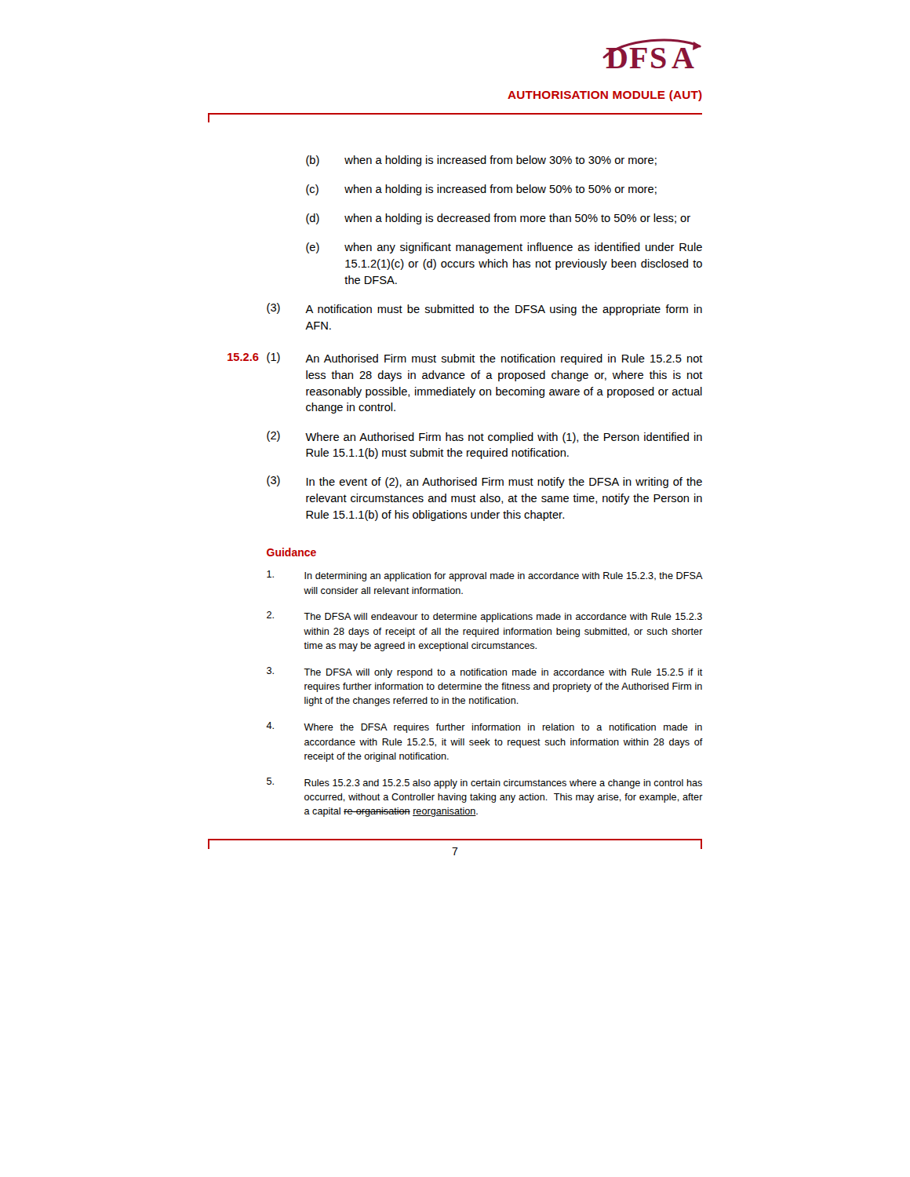D F S A
AUTHORISATION MODULE (AUT)
15.2.5
(b)
when a holding is increased from below 30% to 30% or more;
15.2.5
(c)
when a holding is increased from below 50% to 50% or more;
15.2.5
(d)
when a holding is decreased from more than 50% to 50% or less; or
15.2.5
(e)
when any significant management influence as identified under Rule 15.1.2(1)(c) or (d) occurs which has not previously been disclosed to the DFSA.
15.2.5
(3)
A notification must be submitted to the DFSA using the appropriate form in AFN.
15.2.6
(1)
An Authorised Firm must submit the notification required in Rule 15.2.5 not less than 28 days in advance of a proposed change or, where this is not reasonably possible, immediately on becoming aware of a proposed or actual change in control.
15.2.6
(2)
Where an Authorised Firm has not complied with (1), the Person identified in Rule 15.1.1(b) must submit the required notification.
15.2.6
(3)
In the event of (2), an Authorised Firm must notify the DFSA in writing of the relevant circumstances and must also, at the same time, notify the Person in Rule 15.1.1(b) of his obligations under this chapter.
Guidance
1.
In determining an application for approval made in accordance with Rule 15.2.3, the DFSA will consider all relevant information.
2.
The DFSA will endeavour to determine applications made in accordance with Rule 15.2.3 within 28 days of receipt of all the required information being submitted, or such shorter time as may be agreed in exceptional circumstances.
3.
The DFSA will only respond to a notification made in accordance with Rule 15.2.5 if it requires further information to determine the fitness and propriety of the Authorised Firm in light of the changes referred to in the notification.
4.
Where the DFSA requires further information in relation to a notification made in accordance with Rule 15.2.5, it will seek to request such information within 28 days of receipt of the original notification.
5.
Rules 15.2.3 and 15.2.5 also apply in certain circumstances where a change in control has occurred, without a Controller having taking any action. This may arise, for example, after a capital re-organisation reorganisation.
7